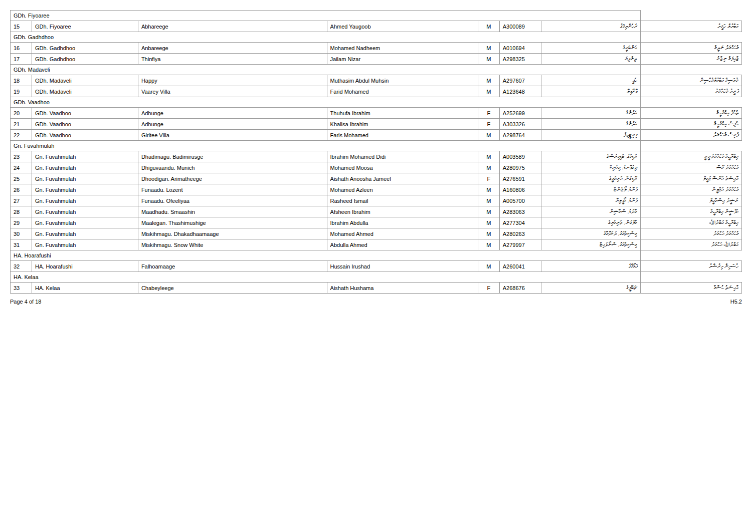| GDh. Fiyoaree |
| 15 | GDh. Fiyoaree | Abhareege | Ahmed Yaugoob | M | A300089 | ރެހެންދިމަގު | ޢަބްދުލް ޙަމީދު |
| GDh. Gadhdhoo |
| 16 | GDh. Gadhdhoo | Anbareege | Mohamed Nadheem | M | A010694 | އަންބަރީގެ | މުޙައްމަދު ނަދީމް |
| 17 | GDh. Gadhdhoo | Thinfiya | Jailam Nizar | M | A298325 | ތިންފިޔަ | ޖާއިލަމް ނިޒާރު |
| GDh. Madaveli |
| 18 | GDh. Madaveli | Happy | Muthasim Abdul Muhsin | M | A297607 | ހެޕީ | މުތަސިމް ޢަބްދުލްމުޙްސިން |
| 19 | GDh. Madaveli | Vaarey Villa | Farid Mohamed | M | A123648 | ވާރޭވިލާ | ފަރީދު މުޙައްމަދު |
| GDh. Vaadhoo |
| 20 | GDh. Vaadhoo | Adhunge | Thuhufa Ibrahim | F | A252699 | އަދުންގެ | ތުހުފާ އިބްރާހީމް |
| 21 | GDh. Vaadhoo | Adhunge | Khalisa Ibrahim | F | A303326 | އަދުންގެ | ޚާލިޞާ އިބްރާހީމް |
| 22 | GDh. Vaadhoo | Giritee Villa | Faris Mohamed | M | A298764 | ގިރިޓީވިލާ | ފާރިސް މުޙައްމަދު |
| Gn. Fuvahmulah |
| 23 | Gn. Fuvahmulah | Dhadimagu. Badimirusge | Ibrahim Mohamed Didi | M | A003589 | ދަޑިމަގު. ބަޑިމިރުސްގެ | އިބްރާހީމް މުޙައްމަދުދީދީ |
| 24 | Gn. Fuvahmulah | Dhiguvaandu. Munich | Mohamed Moosa | M | A280975 | ދިގުވާނޑު. މިއުނިކް | މުޙައްމަދު މޫސާ |
| 25 | Gn. Fuvahmulah | Dhoodigan. Arimatheege | Aishath Anoosha Jameel | F | A276591 | ދޫޑިގަން. އަރިމަތީގެ | ޢާއިޝަތު އަނޫޝާ ޖަމީލް |
| 26 | Gn. Fuvahmulah | Funaadu. Lozent | Mohamed Azleen | M | A160806 | ފުނާޑު. ލޯޒެންޓް | މުޙައްމަދު އަޒްލީން |
| 27 | Gn. Fuvahmulah | Funaadu. Ofeeliyaa | Rasheed Ismail | M | A005700 | ފުނާޑު. އޯފީލިޔާ | ރަޝީދު އިސްމާޢީލް |
| 28 | Gn. Fuvahmulah | Maadhadu. Smaashin | Afsheen Ibrahim | M | A283063 | މާދަޑު. ސްމާޝިން | އަފްޝީން އިބްރާހީމް |
| 29 | Gn. Fuvahmulah | Maalegan. Thashimushige | Ibrahim Abdulla | M | A277304 | މާލެގަން. ތަށިމުށިގެ | އިބްރާހީމް ޢަބްދުﷲ |
| 30 | Gn. Fuvahmulah | Miskihmagu. Dhakadhaamaage | Mohamed Ahmed | M | A280263 | މިސްކިތްމަގު. ދަކަދާމާގެ | މުޙައްމަދު އަޙްމަދު |
| 31 | Gn. Fuvahmulah | Miskihmagu. Snow White | Abdulla Ahmed | M | A279997 | މިސްކިތްމަގު. ސްނޯވައިޓް | ޢަބްދުﷲ އަޙްމަދު |
| HA. Hoarafushi |
| 32 | HA. Hoarafushi | Falhoamaage | Hussain Irushad | M | A260041 | ފަޅޯމާގެ | ޙުސައިން އިރުޝާދު |
| HA. Kelaa |
| 33 | HA. Kelaa | Chabeyleege | Aishath Hushama | F | A268676 | ޗަބޭލީގެ | ޢާއިޝަތު ހުޝާމާ |
Page 4 of 18 H5.2